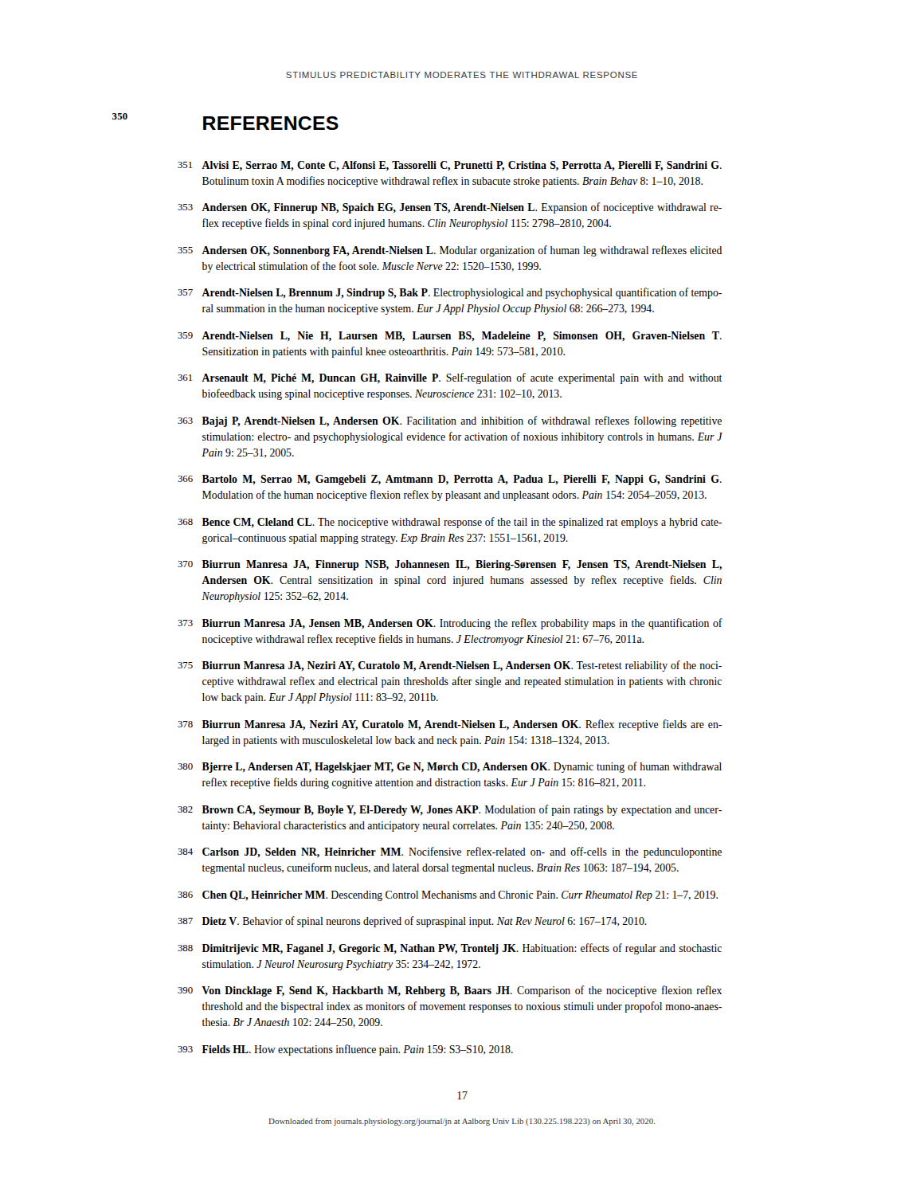Stimulus predictability moderates the withdrawal response
350 REFERENCES
351 Alvisi E, Serrao M, Conte C, Alfonsi E, Tassorelli C, Prunetti P, Cristina S, Perrotta A, Pierelli F, Sandrini G. Botulinum toxin A modifies nociceptive withdrawal reflex in subacute stroke patients. Brain Behav 8: 1–10, 2018.
353 Andersen OK, Finnerup NB, Spaich EG, Jensen TS, Arendt-Nielsen L. Expansion of nociceptive withdrawal reflex receptive fields in spinal cord injured humans. Clin Neurophysiol 115: 2798–2810, 2004.
355 Andersen OK, Sonnenborg FA, Arendt-Nielsen L. Modular organization of human leg withdrawal reflexes elicited by electrical stimulation of the foot sole. Muscle Nerve 22: 1520–1530, 1999.
357 Arendt-Nielsen L, Brennum J, Sindrup S, Bak P. Electrophysiological and psychophysical quantification of temporal summation in the human nociceptive system. Eur J Appl Physiol Occup Physiol 68: 266–273, 1994.
359 Arendt-Nielsen L, Nie H, Laursen MB, Laursen BS, Madeleine P, Simonsen OH, Graven-Nielsen T. Sensitization in patients with painful knee osteoarthritis. Pain 149: 573–581, 2010.
361 Arsenault M, Piché M, Duncan GH, Rainville P. Self-regulation of acute experimental pain with and without biofeedback using spinal nociceptive responses. Neuroscience 231: 102–10, 2013.
363 Bajaj P, Arendt-Nielsen L, Andersen OK. Facilitation and inhibition of withdrawal reflexes following repetitive stimulation: electro- and psychophysiological evidence for activation of noxious inhibitory controls in humans. Eur J Pain 9: 25–31, 2005.
366 Bartolo M, Serrao M, Gamgebeli Z, Amtmann D, Perrotta A, Padua L, Pierelli F, Nappi G, Sandrini G. Modulation of the human nociceptive flexion reflex by pleasant and unpleasant odors. Pain 154: 2054–2059, 2013.
368 Bence CM, Cleland CL. The nociceptive withdrawal response of the tail in the spinalized rat employs a hybrid categorical–continuous spatial mapping strategy. Exp Brain Res 237: 1551–1561, 2019.
370 Biurrun Manresa JA, Finnerup NSB, Johannesen IL, Biering-Sørensen F, Jensen TS, Arendt-Nielsen L, Andersen OK. Central sensitization in spinal cord injured humans assessed by reflex receptive fields. Clin Neurophysiol 125: 352–62, 2014.
373 Biurrun Manresa JA, Jensen MB, Andersen OK. Introducing the reflex probability maps in the quantification of nociceptive withdrawal reflex receptive fields in humans. J Electromyogr Kinesiol 21: 67–76, 2011a.
375 Biurrun Manresa JA, Neziri AY, Curatolo M, Arendt-Nielsen L, Andersen OK. Test-retest reliability of the nociceptive withdrawal reflex and electrical pain thresholds after single and repeated stimulation in patients with chronic low back pain. Eur J Appl Physiol 111: 83–92, 2011b.
378 Biurrun Manresa JA, Neziri AY, Curatolo M, Arendt-Nielsen L, Andersen OK. Reflex receptive fields are enlarged in patients with musculoskeletal low back and neck pain. Pain 154: 1318–1324, 2013.
380 Bjerre L, Andersen AT, Hagelskjaer MT, Ge N, Mørch CD, Andersen OK. Dynamic tuning of human withdrawal reflex receptive fields during cognitive attention and distraction tasks. Eur J Pain 15: 816–821, 2011.
382 Brown CA, Seymour B, Boyle Y, El-Deredy W, Jones AKP. Modulation of pain ratings by expectation and uncertainty: Behavioral characteristics and anticipatory neural correlates. Pain 135: 240–250, 2008.
384 Carlson JD, Selden NR, Heinricher MM. Nocifensive reflex-related on- and off-cells in the pedunculopontine tegmental nucleus, cuneiform nucleus, and lateral dorsal tegmental nucleus. Brain Res 1063: 187–194, 2005.
386 Chen QL, Heinricher MM. Descending Control Mechanisms and Chronic Pain. Curr Rheumatol Rep 21: 1–7, 2019.
387 Dietz V. Behavior of spinal neurons deprived of supraspinal input. Nat Rev Neurol 6: 167–174, 2010.
388 Dimitrijevic MR, Faganel J, Gregoric M, Nathan PW, Trontelj JK. Habituation: effects of regular and stochastic stimulation. J Neurol Neurosurg Psychiatry 35: 234–242, 1972.
390 Von Dincklage F, Send K, Hackbarth M, Rehberg B, Baars JH. Comparison of the nociceptive flexion reflex threshold and the bispectral index as monitors of movement responses to noxious stimuli under propofol mono-anaesthesia. Br J Anaesth 102: 244–250, 2009.
393 Fields HL. How expectations influence pain. Pain 159: S3–S10, 2018.
17
Downloaded from journals.physiology.org/journal/jn at Aalborg Univ Lib (130.225.198.223) on April 30, 2020.